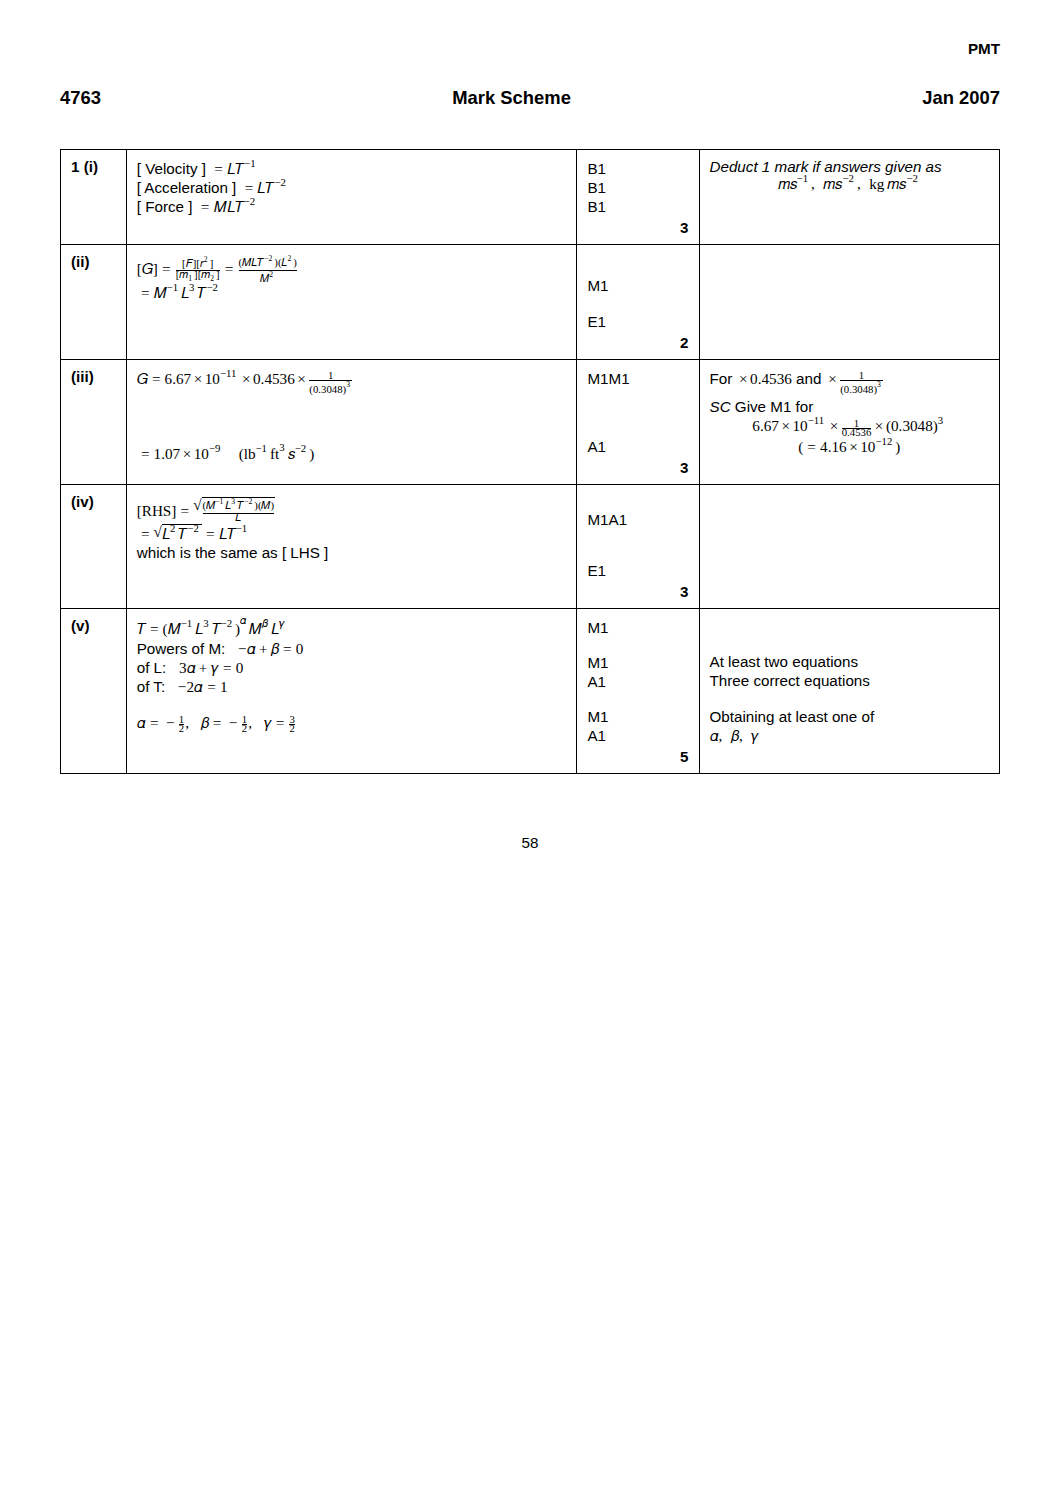PMT
4763 Mark Scheme Jan 2007
| 1 (i) | [ Velocity ] = L T − 1 [ Acceleration ] = L T − 2 [ Force ] = M L T − 2 | B1 B1 B1 3 | Deduct 1 mark if answers given as m s − 1 , m s − 2 , kg m s − 2 |
| (ii) | [ G ] = [ F ] [ r 2 ] [ m 1 ] [ m 2 ] = ( M L T − 2 ) ( L 2 ) M 2 = M − 1 L 3 T − 2 | M1 E1 2 | |
| (iii) | G = 6.67 × 10 − 11 × 0.4536 × 1 ( 0.3048 ) 3 = 1.07 × 10 − 9 ( lb − 1 ft 3 s − 2 ) | M1M1 A1 3 | For × 0.4536 and × 1 ( 0.3048 ) 3 SC Give M1 for 6.67 × 10 − 11 × 1 0.4536 × ( 0.3048 ) 3 ( = 4.16 × 10 − 12 ) |
| (iv) | [ RHS ] = ( M − 1 L 3 T − 2 ) ( M ) L = L 2 T − 2 = L T − 1 which is the same as [ LHS ] | M1A1 E1 3 | |
| (v) | T = ( M − 1 L 3 T − 2 ) α M β L γ Powers of M: − α + β = 0 of L: 3 α + γ = 0 of T: − 2 α = 1 α = − 1 2 , β = − 1 2 , γ = 3 2 | M1 M1 A1 M1 A1 5 | At least two equations Three correct equations Obtaining at least one of α , β , γ |
58